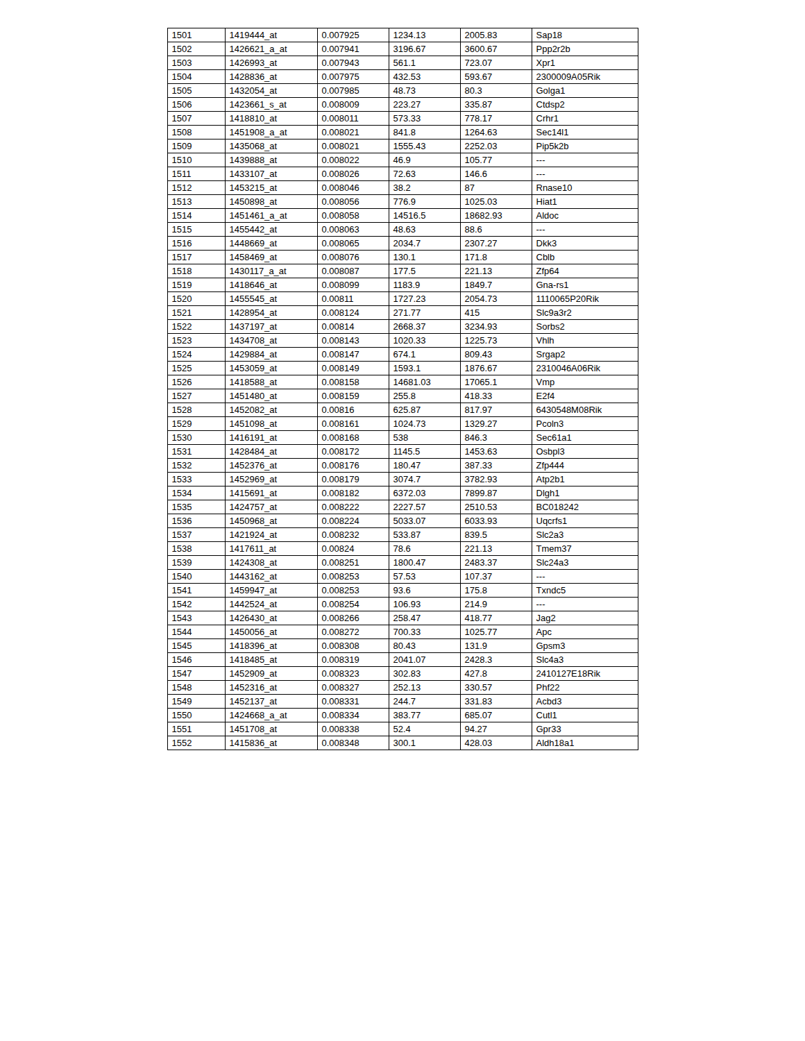| 1501 | 1419444_at | 0.007925 | 1234.13 | 2005.83 | Sap18 |
| 1502 | 1426621_a_at | 0.007941 | 3196.67 | 3600.67 | Ppp2r2b |
| 1503 | 1426993_at | 0.007943 | 561.1 | 723.07 | Xpr1 |
| 1504 | 1428836_at | 0.007975 | 432.53 | 593.67 | 2300009A05Rik |
| 1505 | 1432054_at | 0.007985 | 48.73 | 80.3 | Golga1 |
| 1506 | 1423661_s_at | 0.008009 | 223.27 | 335.87 | Ctdsp2 |
| 1507 | 1418810_at | 0.008011 | 573.33 | 778.17 | Crhr1 |
| 1508 | 1451908_a_at | 0.008021 | 841.8 | 1264.63 | Sec14l1 |
| 1509 | 1435068_at | 0.008021 | 1555.43 | 2252.03 | Pip5k2b |
| 1510 | 1439888_at | 0.008022 | 46.9 | 105.77 | --- |
| 1511 | 1433107_at | 0.008026 | 72.63 | 146.6 | --- |
| 1512 | 1453215_at | 0.008046 | 38.2 | 87 | Rnase10 |
| 1513 | 1450898_at | 0.008056 | 776.9 | 1025.03 | Hiat1 |
| 1514 | 1451461_a_at | 0.008058 | 14516.5 | 18682.93 | Aldoc |
| 1515 | 1455442_at | 0.008063 | 48.63 | 88.6 | --- |
| 1516 | 1448669_at | 0.008065 | 2034.7 | 2307.27 | Dkk3 |
| 1517 | 1458469_at | 0.008076 | 130.1 | 171.8 | Cblb |
| 1518 | 1430117_a_at | 0.008087 | 177.5 | 221.13 | Zfp64 |
| 1519 | 1418646_at | 0.008099 | 1183.9 | 1849.7 | Gna-rs1 |
| 1520 | 1455545_at | 0.00811 | 1727.23 | 2054.73 | 1110065P20Rik |
| 1521 | 1428954_at | 0.008124 | 271.77 | 415 | Slc9a3r2 |
| 1522 | 1437197_at | 0.00814 | 2668.37 | 3234.93 | Sorbs2 |
| 1523 | 1434708_at | 0.008143 | 1020.33 | 1225.73 | Vhlh |
| 1524 | 1429884_at | 0.008147 | 674.1 | 809.43 | Srgap2 |
| 1525 | 1453059_at | 0.008149 | 1593.1 | 1876.67 | 2310046A06Rik |
| 1526 | 1418588_at | 0.008158 | 14681.03 | 17065.1 | Vmp |
| 1527 | 1451480_at | 0.008159 | 255.8 | 418.33 | E2f4 |
| 1528 | 1452082_at | 0.00816 | 625.87 | 817.97 | 6430548M08Rik |
| 1529 | 1451098_at | 0.008161 | 1024.73 | 1329.27 | Pcoln3 |
| 1530 | 1416191_at | 0.008168 | 538 | 846.3 | Sec61a1 |
| 1531 | 1428484_at | 0.008172 | 1145.5 | 1453.63 | Osbpl3 |
| 1532 | 1452376_at | 0.008176 | 180.47 | 387.33 | Zfp444 |
| 1533 | 1452969_at | 0.008179 | 3074.7 | 3782.93 | Atp2b1 |
| 1534 | 1415691_at | 0.008182 | 6372.03 | 7899.87 | Dlgh1 |
| 1535 | 1424757_at | 0.008222 | 2227.57 | 2510.53 | BC018242 |
| 1536 | 1450968_at | 0.008224 | 5033.07 | 6033.93 | Uqcrfs1 |
| 1537 | 1421924_at | 0.008232 | 533.87 | 839.5 | Slc2a3 |
| 1538 | 1417611_at | 0.00824 | 78.6 | 221.13 | Tmem37 |
| 1539 | 1424308_at | 0.008251 | 1800.47 | 2483.37 | Slc24a3 |
| 1540 | 1443162_at | 0.008253 | 57.53 | 107.37 | --- |
| 1541 | 1459947_at | 0.008253 | 93.6 | 175.8 | Txndc5 |
| 1542 | 1442524_at | 0.008254 | 106.93 | 214.9 | --- |
| 1543 | 1426430_at | 0.008266 | 258.47 | 418.77 | Jag2 |
| 1544 | 1450056_at | 0.008272 | 700.33 | 1025.77 | Apc |
| 1545 | 1418396_at | 0.008308 | 80.43 | 131.9 | Gpsm3 |
| 1546 | 1418485_at | 0.008319 | 2041.07 | 2428.3 | Slc4a3 |
| 1547 | 1452909_at | 0.008323 | 302.83 | 427.8 | 2410127E18Rik |
| 1548 | 1452316_at | 0.008327 | 252.13 | 330.57 | Phf22 |
| 1549 | 1452137_at | 0.008331 | 244.7 | 331.83 | Acbd3 |
| 1550 | 1424668_a_at | 0.008334 | 383.77 | 685.07 | Cutl1 |
| 1551 | 1451708_at | 0.008338 | 52.4 | 94.27 | Gpr33 |
| 1552 | 1415836_at | 0.008348 | 300.1 | 428.03 | Aldh18a1 |